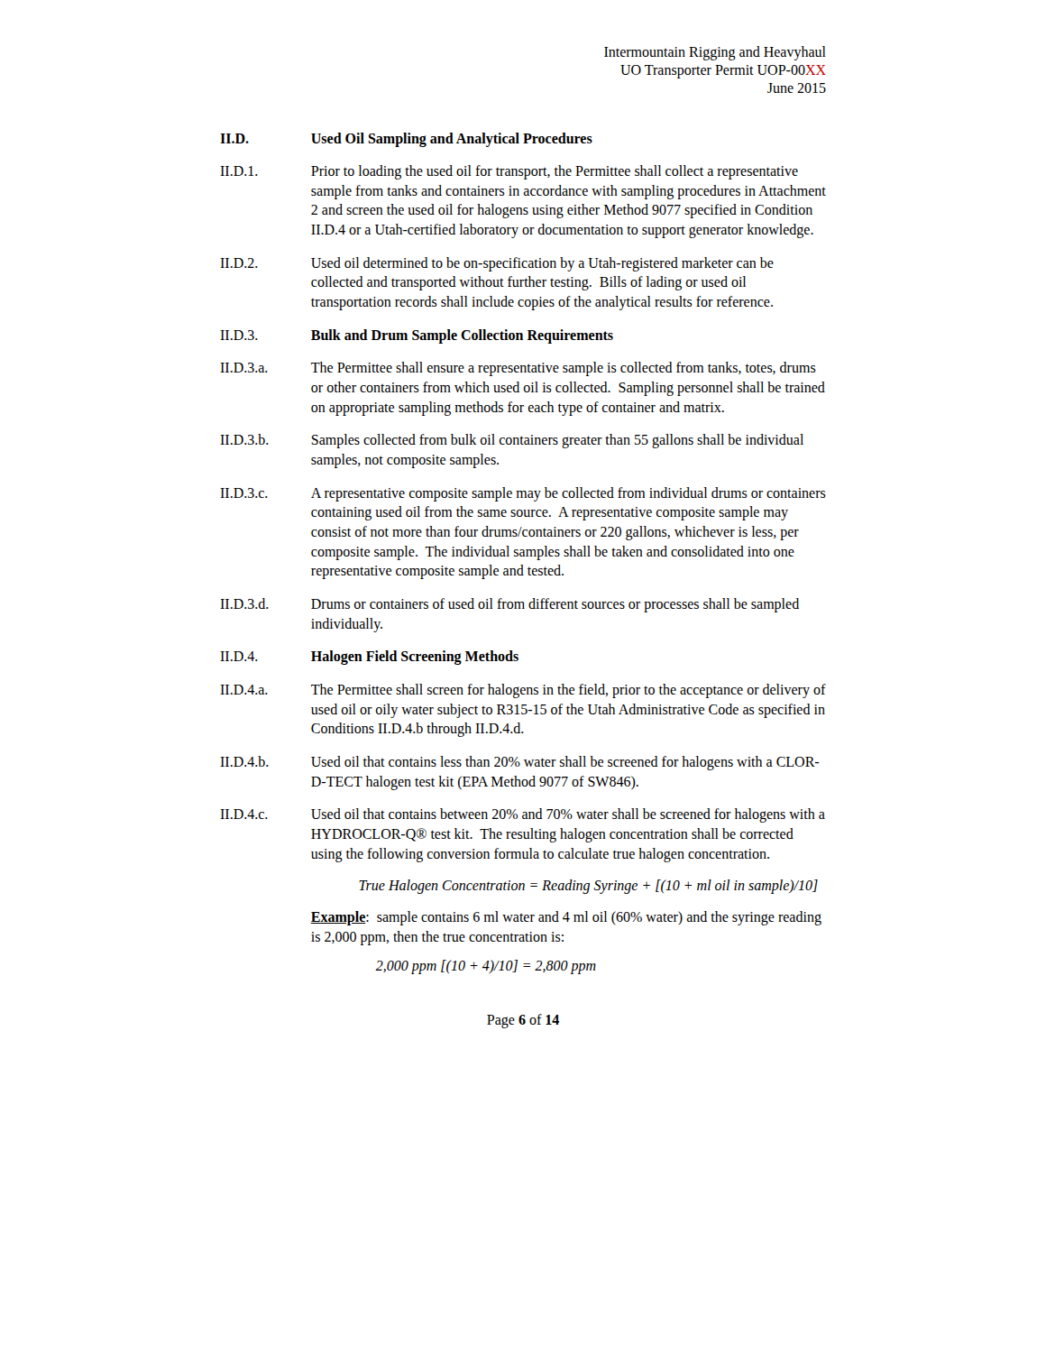Intermountain Rigging and Heavyhaul
UO Transporter Permit UOP-00XX
June 2015
II.D. Used Oil Sampling and Analytical Procedures
II.D.1.
Prior to loading the used oil for transport, the Permittee shall collect a representative sample from tanks and containers in accordance with sampling procedures in Attachment 2 and screen the used oil for halogens using either Method 9077 specified in Condition II.D.4 or a Utah-certified laboratory or documentation to support generator knowledge.
II.D.2.
Used oil determined to be on-specification by a Utah-registered marketer can be collected and transported without further testing. Bills of lading or used oil transportation records shall include copies of the analytical results for reference.
II.D.3.
Bulk and Drum Sample Collection Requirements
II.D.3.a.
The Permittee shall ensure a representative sample is collected from tanks, totes, drums or other containers from which used oil is collected. Sampling personnel shall be trained on appropriate sampling methods for each type of container and matrix.
II.D.3.b.
Samples collected from bulk oil containers greater than 55 gallons shall be individual samples, not composite samples.
II.D.3.c.
A representative composite sample may be collected from individual drums or containers containing used oil from the same source. A representative composite sample may consist of not more than four drums/containers or 220 gallons, whichever is less, per composite sample. The individual samples shall be taken and consolidated into one representative composite sample and tested.
II.D.3.d.
Drums or containers of used oil from different sources or processes shall be sampled individually.
II.D.4.
Halogen Field Screening Methods
II.D.4.a.
The Permittee shall screen for halogens in the field, prior to the acceptance or delivery of used oil or oily water subject to R315-15 of the Utah Administrative Code as specified in Conditions II.D.4.b through II.D.4.d.
II.D.4.b.
Used oil that contains less than 20% water shall be screened for halogens with a CLOR-D-TECT halogen test kit (EPA Method 9077 of SW846).
II.D.4.c.
Used oil that contains between 20% and 70% water shall be screened for halogens with a HYDROCLOR-Q® test kit. The resulting halogen concentration shall be corrected using the following conversion formula to calculate true halogen concentration.
True Halogen Concentration = Reading Syringe + [(10 + ml oil in sample)/10]
Example: sample contains 6 ml water and 4 ml oil (60% water) and the syringe reading is 2,000 ppm, then the true concentration is:
2,000 ppm [(10 + 4)/10] = 2,800 ppm
Page 6 of 14